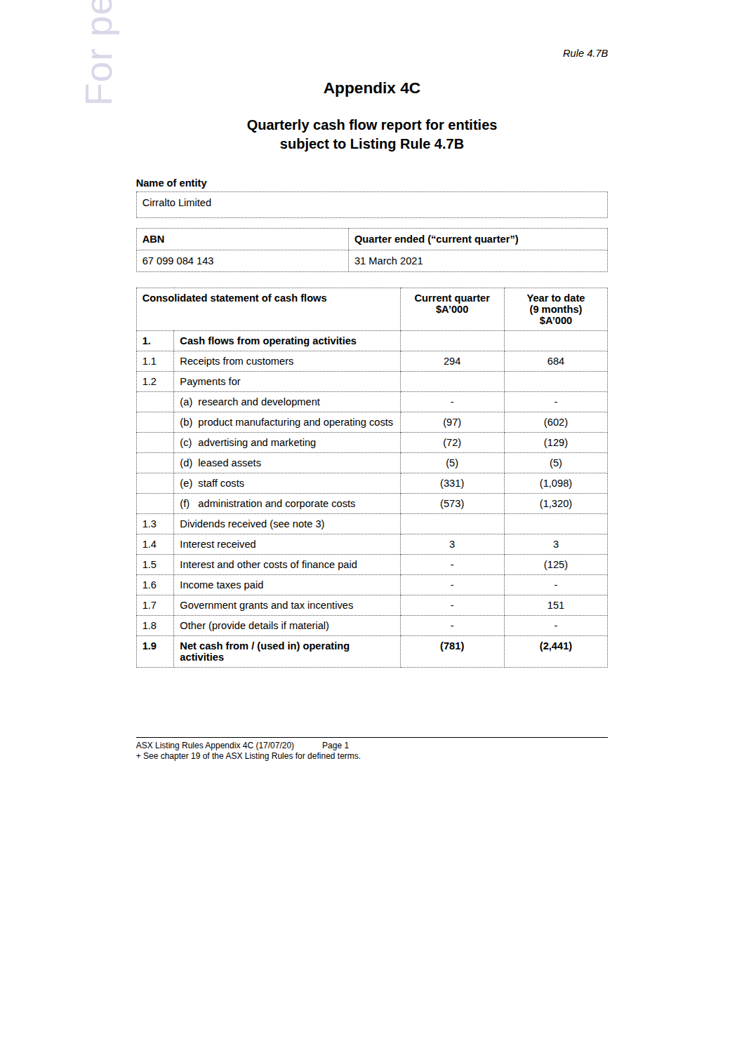For personal use only
Rule 4.7B
Appendix 4C
Quarterly cash flow report for entities
subject to Listing Rule 4.7B
Name of entity
| Cirralto Limited |
| ABN | Quarter ended (“current quarter”) |
| --- | --- |
| 67 099 084 143 | 31 March 2021 |
| Consolidated statement of cash flows | Current quarter $A’000 | Year to date (9 months) $A’000 |
| --- | --- | --- |
| 1. | Cash flows from operating activities | | |
| 1.1 | Receipts from customers | 294 | 684 |
| 1.2 | Payments for | | |
| | (a) research and development | - | - |
| | (b) product manufacturing and operating costs | (97) | (602) |
| | (c) advertising and marketing | (72) | (129) |
| | (d) leased assets | (5) | (5) |
| | (e) staff costs | (331) | (1,098) |
| | (f) administration and corporate costs | (573) | (1,320) |
| 1.3 | Dividends received (see note 3) | | |
| 1.4 | Interest received | 3 | 3 |
| 1.5 | Interest and other costs of finance paid | - | (125) |
| 1.6 | Income taxes paid | - | - |
| 1.7 | Government grants and tax incentives | - | 151 |
| 1.8 | Other (provide details if material) | - | - |
| 1.9 | Net cash from / (used in) operating activities | (781) | (2,441) |
ASX Listing Rules Appendix 4C (17/07/20) Page 1
+ See chapter 19 of the ASX Listing Rules for defined terms.